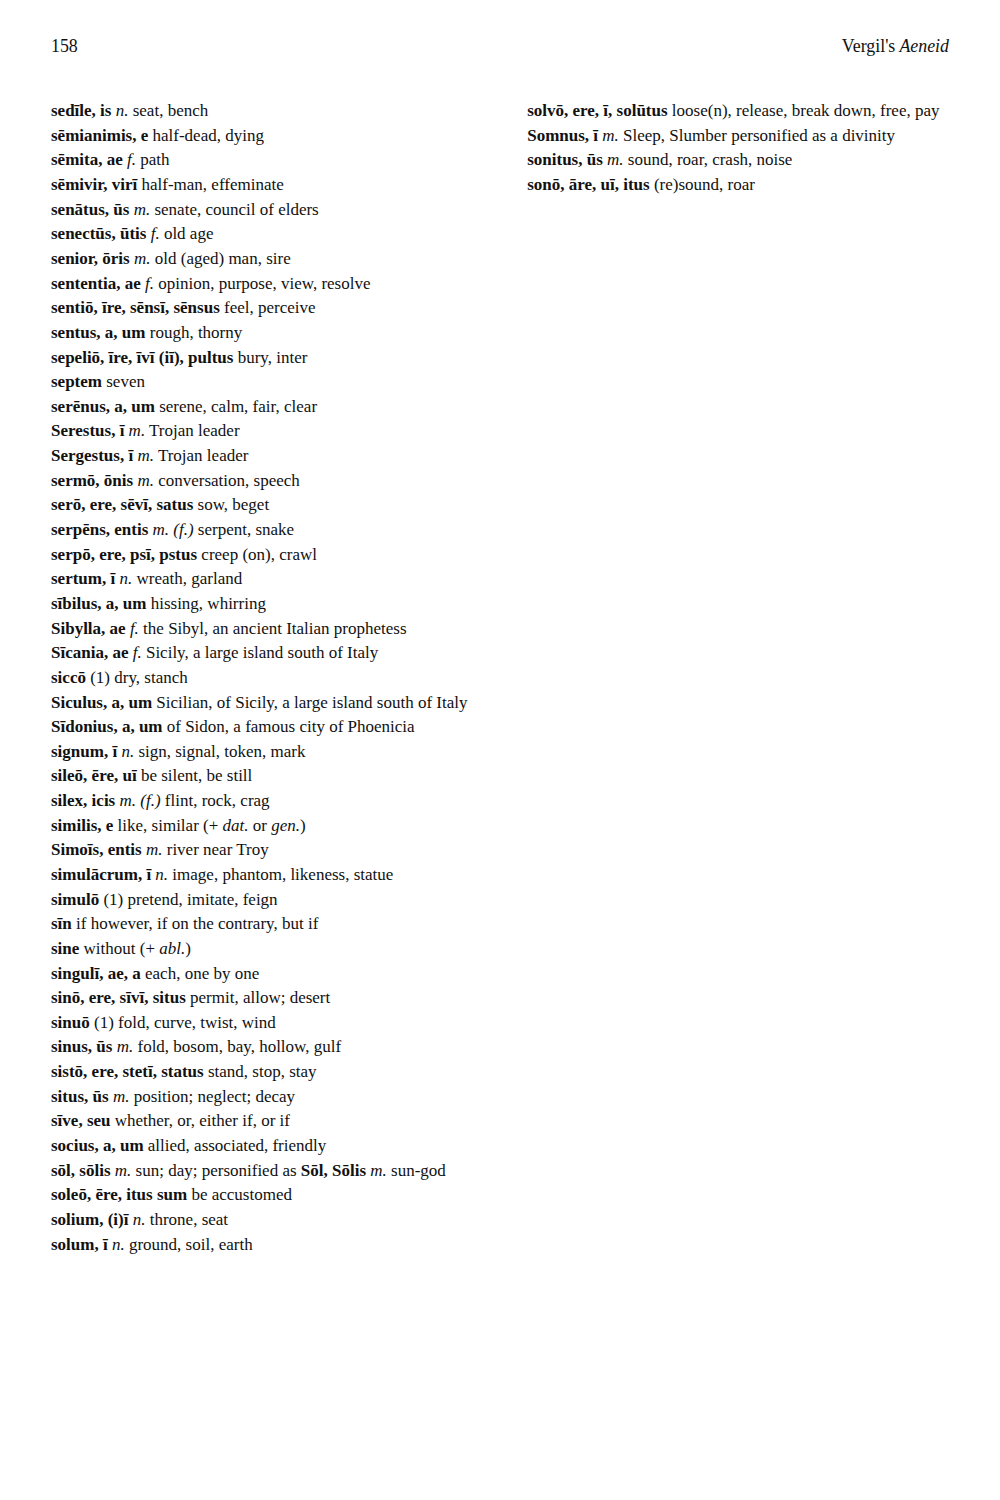158 Vergil's Aeneid
sedīle, is n. seat, bench
sēmianimis, e half-dead, dying
sēmita, ae f. path
sēmivir, virī half-man, effeminate
senātus, ūs m. senate, council of elders
senectūs, ūtis f. old age
senior, ōris m. old (aged) man, sire
sententia, ae f. opinion, purpose, view, resolve
sentiō, īre, sēnsī, sēnsus feel, perceive
sentus, a, um rough, thorny
sepeliō, īre, īvī (iī), pultus bury, inter
septem seven
serēnus, a, um serene, calm, fair, clear
Serestus, ī m. Trojan leader
Sergestus, ī m. Trojan leader
sermō, ōnis m. conversation, speech
serō, ere, sēvī, satus sow, beget
serpēns, entis m. (f.) serpent, snake
serpō, ere, psī, pstus creep (on), crawl
sertum, ī n. wreath, garland
sībilus, a, um hissing, whirring
Sibylla, ae f. the Sibyl, an ancient Italian prophetess
Sīcania, ae f. Sicily, a large island south of Italy
siccō (1) dry, stanch
Siculus, a, um Sicilian, of Sicily, a large island south of Italy
Sīdonius, a, um of Sidon, a famous city of Phoenicia
signum, ī n. sign, signal, token, mark
sileō, ēre, uī be silent, be still
silex, icis m. (f.) flint, rock, crag
similis, e like, similar (+ dat. or gen.)
Simoīs, entis m. river near Troy
simulācrum, ī n. image, phantom, likeness, statue
simulō (1) pretend, imitate, feign
sīn if however, if on the contrary, but if
sine without (+ abl.)
singulī, ae, a each, one by one
sinō, ere, sīvī, situs permit, allow; desert
sinuō (1) fold, curve, twist, wind
sinus, ūs m. fold, bosom, bay, hollow, gulf
sistō, ere, stetī, status stand, stop, stay
situs, ūs m. position; neglect; decay
sīve, seu whether, or, either if, or if
socius, a, um allied, associated, friendly
sōl, sōlis m. sun; day; personified as Sōl, Sōlis m. sun-god
soleō, ēre, itus sum be accustomed
solium, (i)ī n. throne, seat
solum, ī n. ground, soil, earth
solvō, ere, ī, solūtus loose(n), release, break down, free, pay
Somnus, ī m. Sleep, Slumber personified as a divinity
sonitus, ūs m. sound, roar, crash, noise
sonō, āre, uī, itus (re)sound, roar